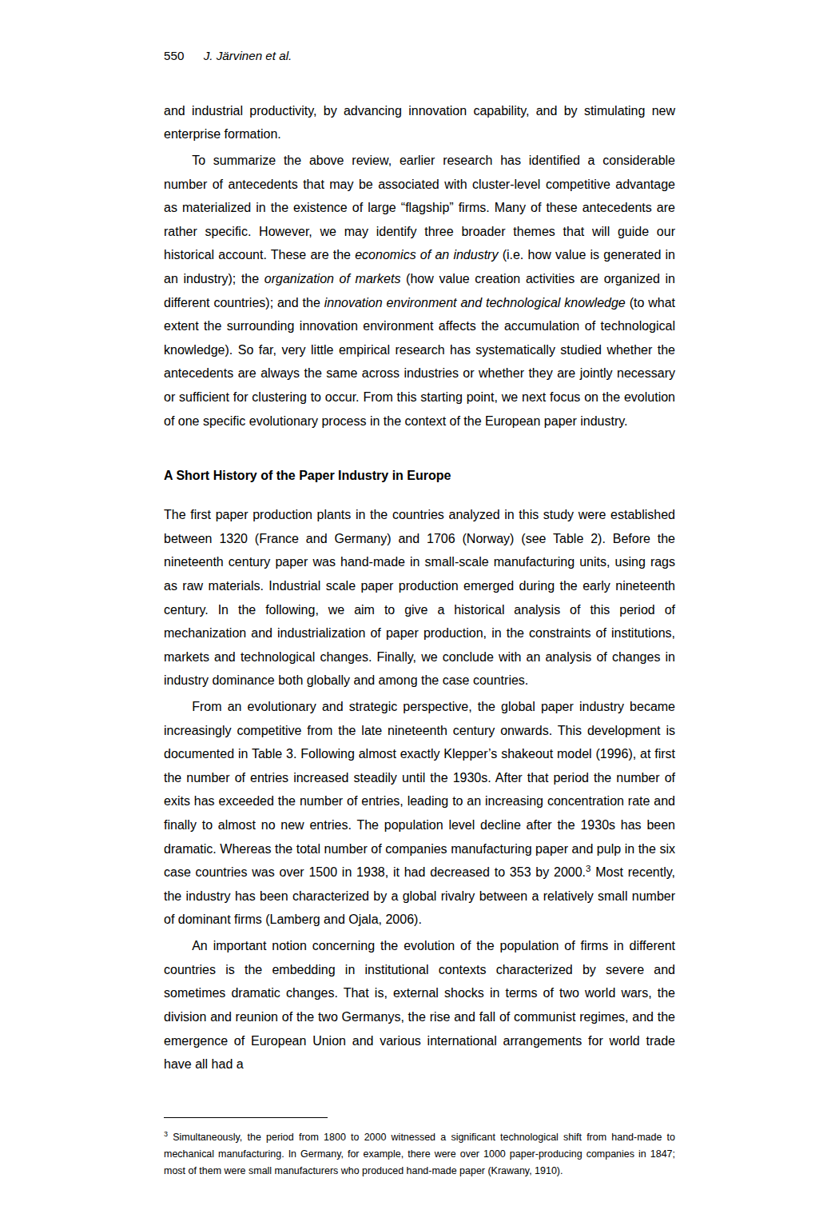550 J. Järvinen et al.
and industrial productivity, by advancing innovation capability, and by stimulating new enterprise formation.
To summarize the above review, earlier research has identified a considerable number of antecedents that may be associated with cluster-level competitive advantage as materialized in the existence of large “flagship” firms. Many of these antecedents are rather specific. However, we may identify three broader themes that will guide our historical account. These are the economics of an industry (i.e. how value is generated in an industry); the organization of markets (how value creation activities are organized in different countries); and the innovation environment and technological knowledge (to what extent the surrounding innovation environment affects the accumulation of technological knowledge). So far, very little empirical research has systematically studied whether the antecedents are always the same across industries or whether they are jointly necessary or sufficient for clustering to occur. From this starting point, we next focus on the evolution of one specific evolutionary process in the context of the European paper industry.
A Short History of the Paper Industry in Europe
The first paper production plants in the countries analyzed in this study were established between 1320 (France and Germany) and 1706 (Norway) (see Table 2). Before the nineteenth century paper was hand-made in small-scale manufacturing units, using rags as raw materials. Industrial scale paper production emerged during the early nineteenth century. In the following, we aim to give a historical analysis of this period of mechanization and industrialization of paper production, in the constraints of institutions, markets and technological changes. Finally, we conclude with an analysis of changes in industry dominance both globally and among the case countries.
From an evolutionary and strategic perspective, the global paper industry became increasingly competitive from the late nineteenth century onwards. This development is documented in Table 3. Following almost exactly Klepper’s shakeout model (1996), at first the number of entries increased steadily until the 1930s. After that period the number of exits has exceeded the number of entries, leading to an increasing concentration rate and finally to almost no new entries. The population level decline after the 1930s has been dramatic. Whereas the total number of companies manufacturing paper and pulp in the six case countries was over 1500 in 1938, it had decreased to 353 by 2000.3 Most recently, the industry has been characterized by a global rivalry between a relatively small number of dominant firms (Lamberg and Ojala, 2006).
An important notion concerning the evolution of the population of firms in different countries is the embedding in institutional contexts characterized by severe and sometimes dramatic changes. That is, external shocks in terms of two world wars, the division and reunion of the two Germanys, the rise and fall of communist regimes, and the emergence of European Union and various international arrangements for world trade have all had a
3 Simultaneously, the period from 1800 to 2000 witnessed a significant technological shift from hand-made to mechanical manufacturing. In Germany, for example, there were over 1000 paper-producing companies in 1847; most of them were small manufacturers who produced hand-made paper (Krawany, 1910).